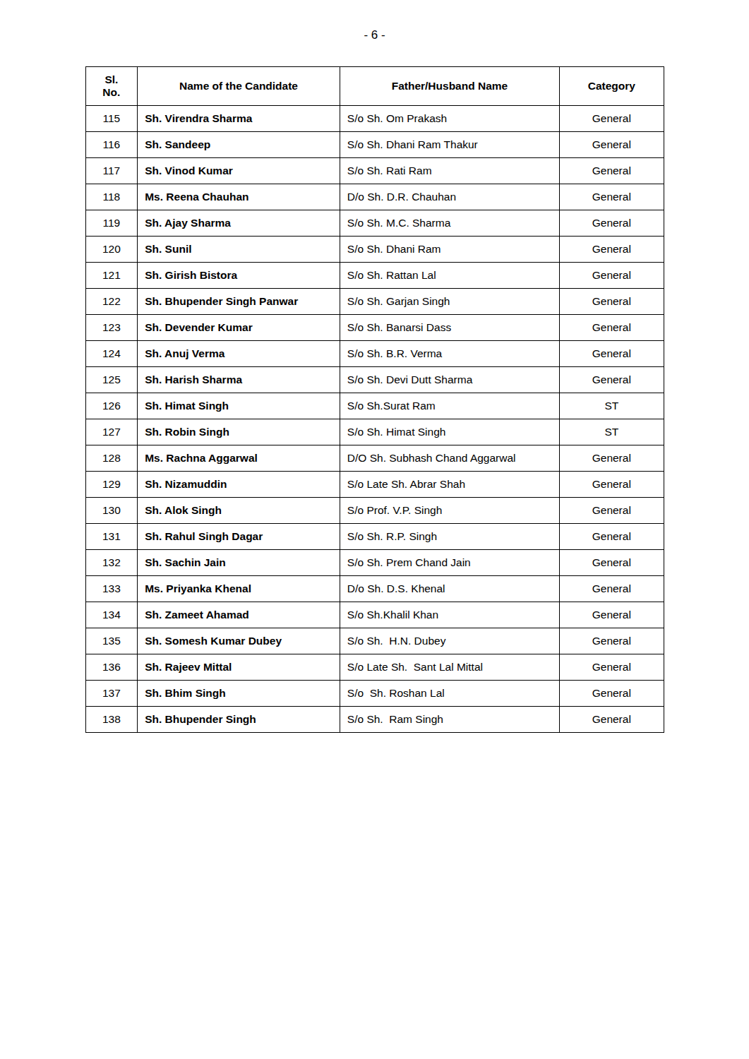- 6 -
| Sl. No. | Name of the Candidate | Father/Husband Name | Category |
| --- | --- | --- | --- |
| 115 | Sh. Virendra Sharma | S/o Sh. Om Prakash | General |
| 116 | Sh. Sandeep | S/o Sh. Dhani Ram Thakur | General |
| 117 | Sh. Vinod Kumar | S/o Sh. Rati Ram | General |
| 118 | Ms. Reena Chauhan | D/o Sh. D.R. Chauhan | General |
| 119 | Sh. Ajay Sharma | S/o Sh. M.C. Sharma | General |
| 120 | Sh. Sunil | S/o Sh. Dhani Ram | General |
| 121 | Sh. Girish Bistora | S/o Sh. Rattan Lal | General |
| 122 | Sh. Bhupender Singh Panwar | S/o Sh. Garjan Singh | General |
| 123 | Sh. Devender Kumar | S/o Sh. Banarsi Dass | General |
| 124 | Sh. Anuj Verma | S/o Sh. B.R. Verma | General |
| 125 | Sh. Harish Sharma | S/o Sh. Devi Dutt Sharma | General |
| 126 | Sh. Himat Singh | S/o Sh.Surat Ram | ST |
| 127 | Sh. Robin Singh | S/o Sh. Himat Singh | ST |
| 128 | Ms. Rachna Aggarwal | D/O Sh. Subhash Chand Aggarwal | General |
| 129 | Sh. Nizamuddin | S/o Late Sh. Abrar Shah | General |
| 130 | Sh. Alok Singh | S/o Prof. V.P. Singh | General |
| 131 | Sh. Rahul Singh Dagar | S/o Sh. R.P. Singh | General |
| 132 | Sh. Sachin Jain | S/o Sh. Prem Chand Jain | General |
| 133 | Ms. Priyanka Khenal | D/o Sh. D.S. Khenal | General |
| 134 | Sh. Zameet Ahamad | S/o Sh.Khalil Khan | General |
| 135 | Sh. Somesh Kumar Dubey | S/o Sh. H.N. Dubey | General |
| 136 | Sh. Rajeev Mittal | S/o Late Sh. Sant Lal Mittal | General |
| 137 | Sh. Bhim Singh | S/o Sh. Roshan Lal | General |
| 138 | Sh. Bhupender Singh | S/o Sh. Ram Singh | General |